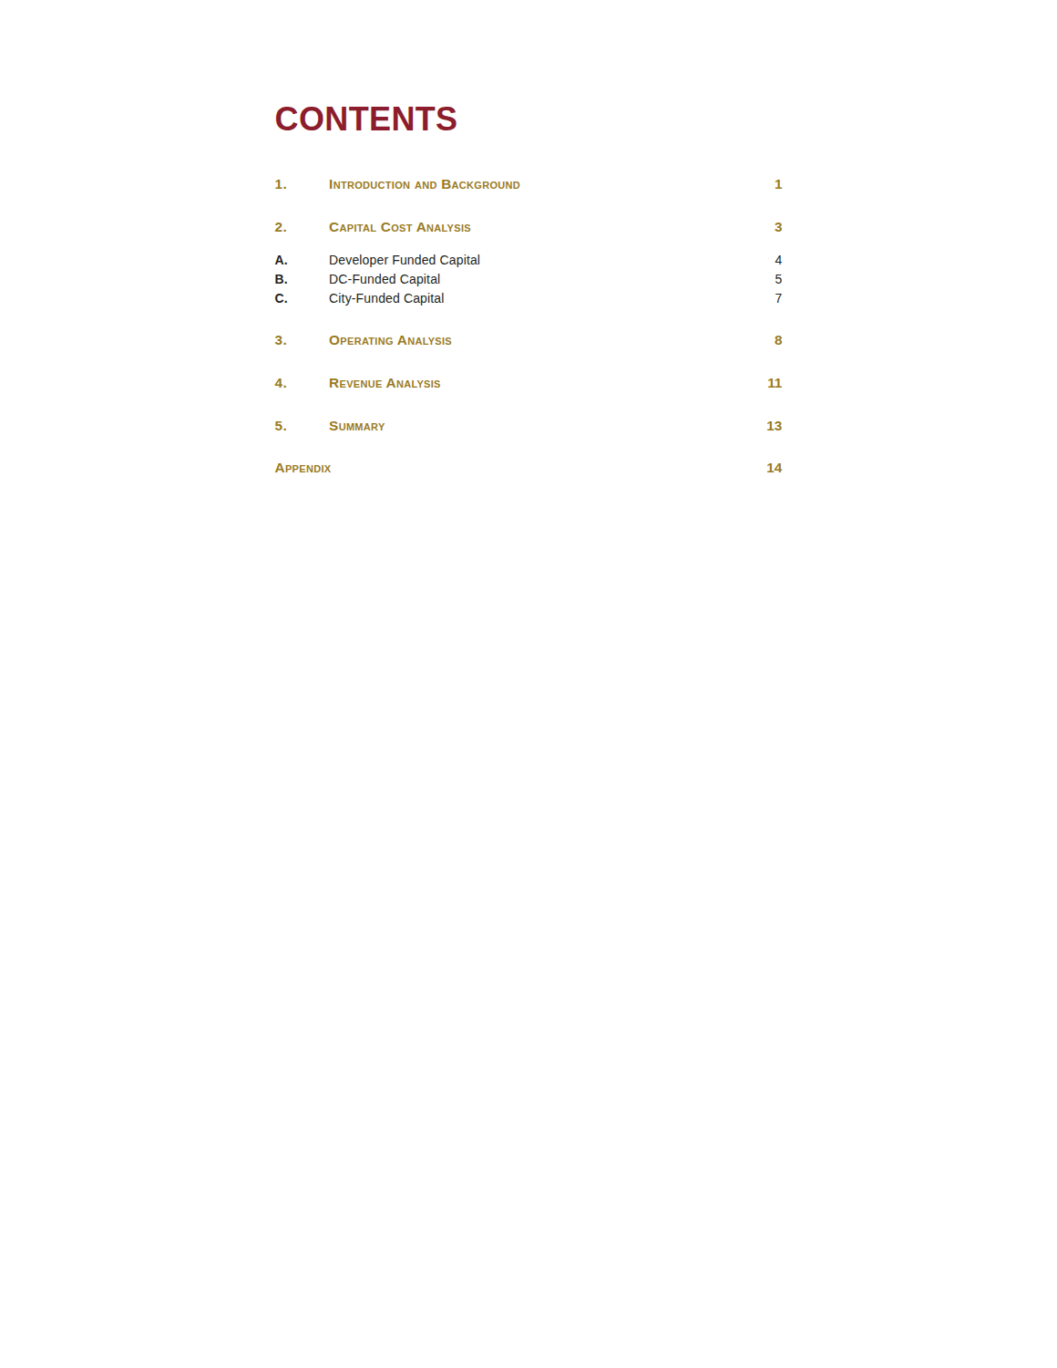Contents
| 1. | Introduction and Background | 1 |
| 2. | Capital Cost Analysis | 3 |
| A. | Developer Funded Capital | 4 |
| B. | DC-Funded Capital | 5 |
| C. | City-Funded Capital | 7 |
| 3. | Operating Analysis | 8 |
| 4. | Revenue Analysis | 11 |
| 5. | Summary | 13 |
| Appendix | 14 |